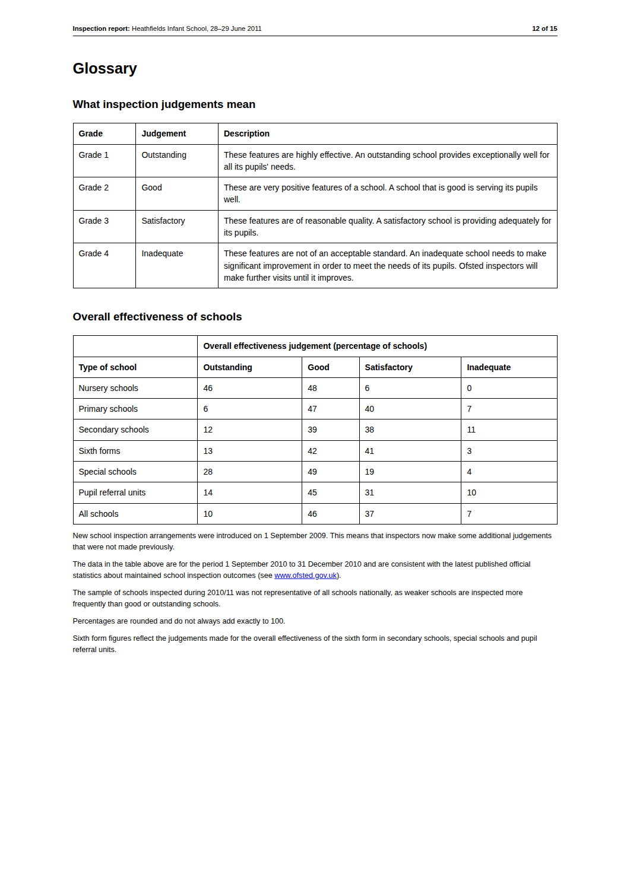Inspection report: Heathfields Infant School, 28–29 June 2011
12 of 15
Glossary
What inspection judgements mean
| Grade | Judgement | Description |
| --- | --- | --- |
| Grade 1 | Outstanding | These features are highly effective. An outstanding school provides exceptionally well for all its pupils' needs. |
| Grade 2 | Good | These are very positive features of a school. A school that is good is serving its pupils well. |
| Grade 3 | Satisfactory | These features are of reasonable quality. A satisfactory school is providing adequately for its pupils. |
| Grade 4 | Inadequate | These features are not of an acceptable standard. An inadequate school needs to make significant improvement in order to meet the needs of its pupils. Ofsted inspectors will make further visits until it improves. |
Overall effectiveness of schools
| | Overall effectiveness judgement (percentage of schools) |
| --- | --- |
| Type of school | Outstanding | Good | Satisfactory | Inadequate |
| Nursery schools | 46 | 48 | 6 | 0 |
| Primary schools | 6 | 47 | 40 | 7 |
| Secondary schools | 12 | 39 | 38 | 11 |
| Sixth forms | 13 | 42 | 41 | 3 |
| Special schools | 28 | 49 | 19 | 4 |
| Pupil referral units | 14 | 45 | 31 | 10 |
| All schools | 10 | 46 | 37 | 7 |
New school inspection arrangements were introduced on 1 September 2009. This means that inspectors now make some additional judgements that were not made previously.
The data in the table above are for the period 1 September 2010 to 31 December 2010 and are consistent with the latest published official statistics about maintained school inspection outcomes (see www.ofsted.gov.uk).
The sample of schools inspected during 2010/11 was not representative of all schools nationally, as weaker schools are inspected more frequently than good or outstanding schools.
Percentages are rounded and do not always add exactly to 100.
Sixth form figures reflect the judgements made for the overall effectiveness of the sixth form in secondary schools, special schools and pupil referral units.